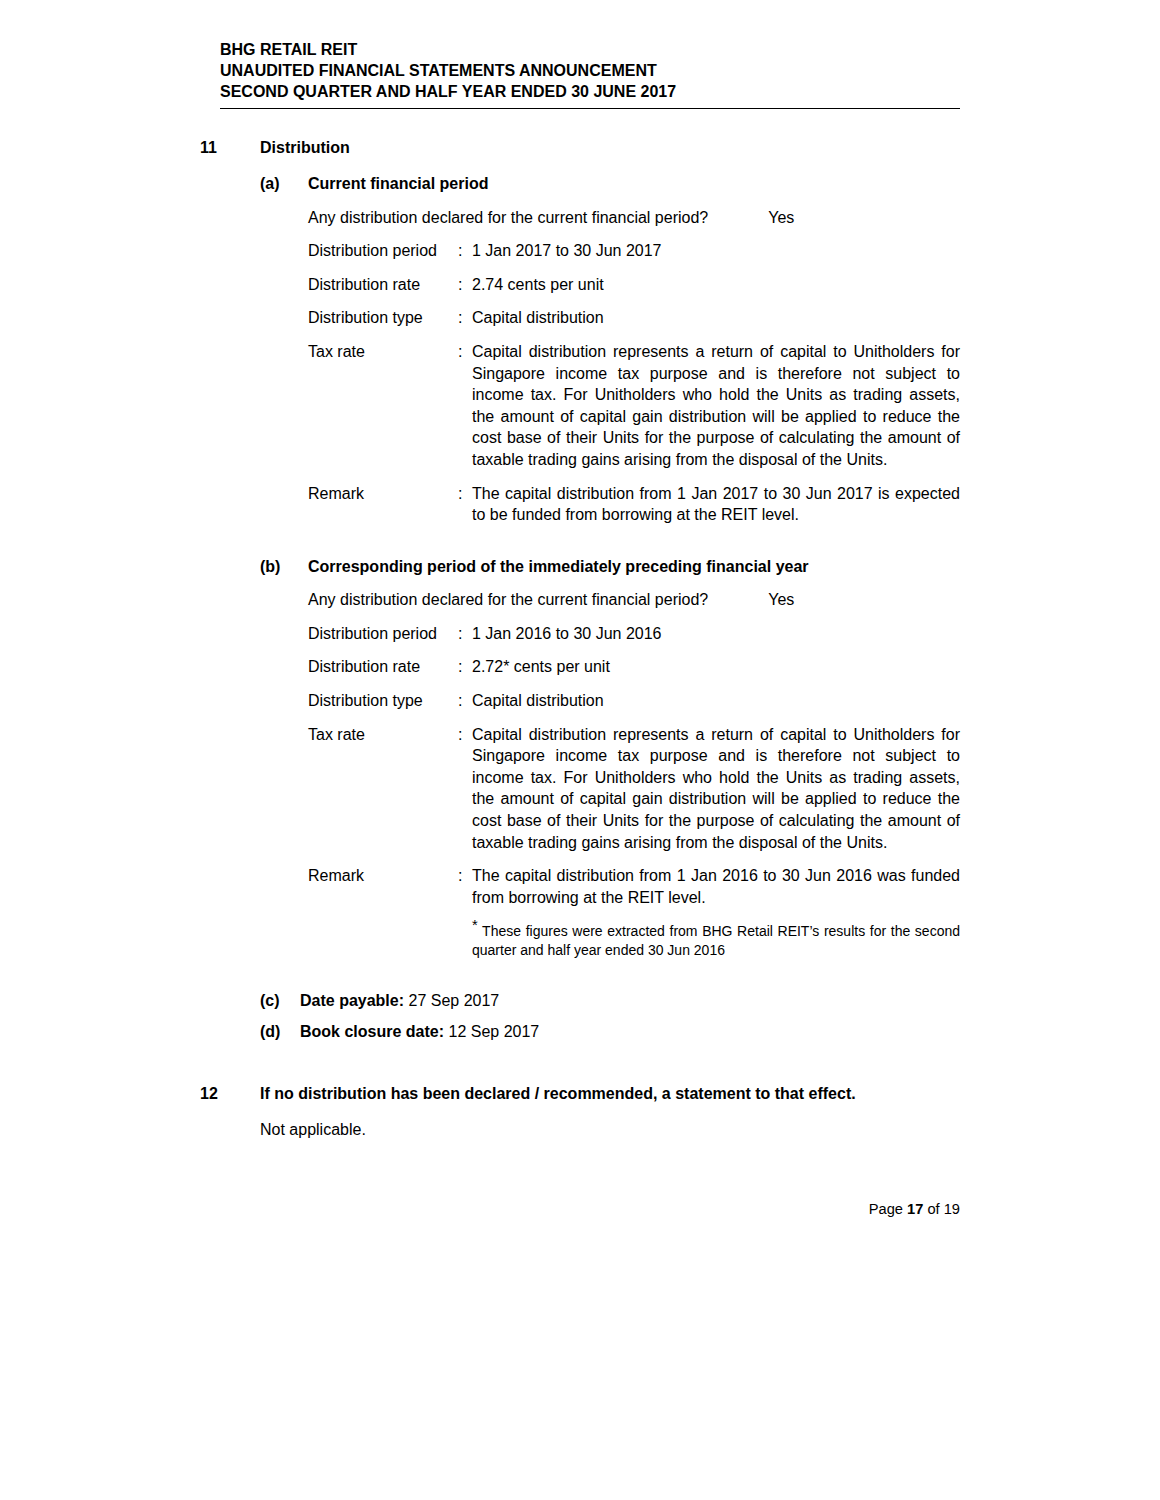BHG RETAIL REIT
UNAUDITED FINANCIAL STATEMENTS ANNOUNCEMENT
SECOND QUARTER AND HALF YEAR ENDED 30 JUNE 2017
11 Distribution
(a) Current financial period
Any distribution declared for the current financial period? Yes
| Distribution period | : | 1 Jan 2017 to 30 Jun 2017 |
| Distribution rate | : | 2.74 cents per unit |
| Distribution type | : | Capital distribution |
| Tax rate | : | Capital distribution represents a return of capital to Unitholders for Singapore income tax purpose and is therefore not subject to income tax. For Unitholders who hold the Units as trading assets, the amount of capital gain distribution will be applied to reduce the cost base of their Units for the purpose of calculating the amount of taxable trading gains arising from the disposal of the Units. |
| Remark | : | The capital distribution from 1 Jan 2017 to 30 Jun 2017 is expected to be funded from borrowing at the REIT level. |
(b) Corresponding period of the immediately preceding financial year
Any distribution declared for the current financial period? Yes
| Distribution period | : | 1 Jan 2016 to 30 Jun 2016 |
| Distribution rate | : | 2.72* cents per unit |
| Distribution type | : | Capital distribution |
| Tax rate | : | Capital distribution represents a return of capital to Unitholders for Singapore income tax purpose and is therefore not subject to income tax. For Unitholders who hold the Units as trading assets, the amount of capital gain distribution will be applied to reduce the cost base of their Units for the purpose of calculating the amount of taxable trading gains arising from the disposal of the Units. |
| Remark | : | The capital distribution from 1 Jan 2016 to 30 Jun 2016 was funded from borrowing at the REIT level. * These figures were extracted from BHG Retail REIT’s results for the second quarter and half year ended 30 Jun 2016 |
(c) Date payable: 27 Sep 2017
(d) Book closure date: 12 Sep 2017
12 If no distribution has been declared / recommended, a statement to that effect.
Not applicable.
Page 17 of 19